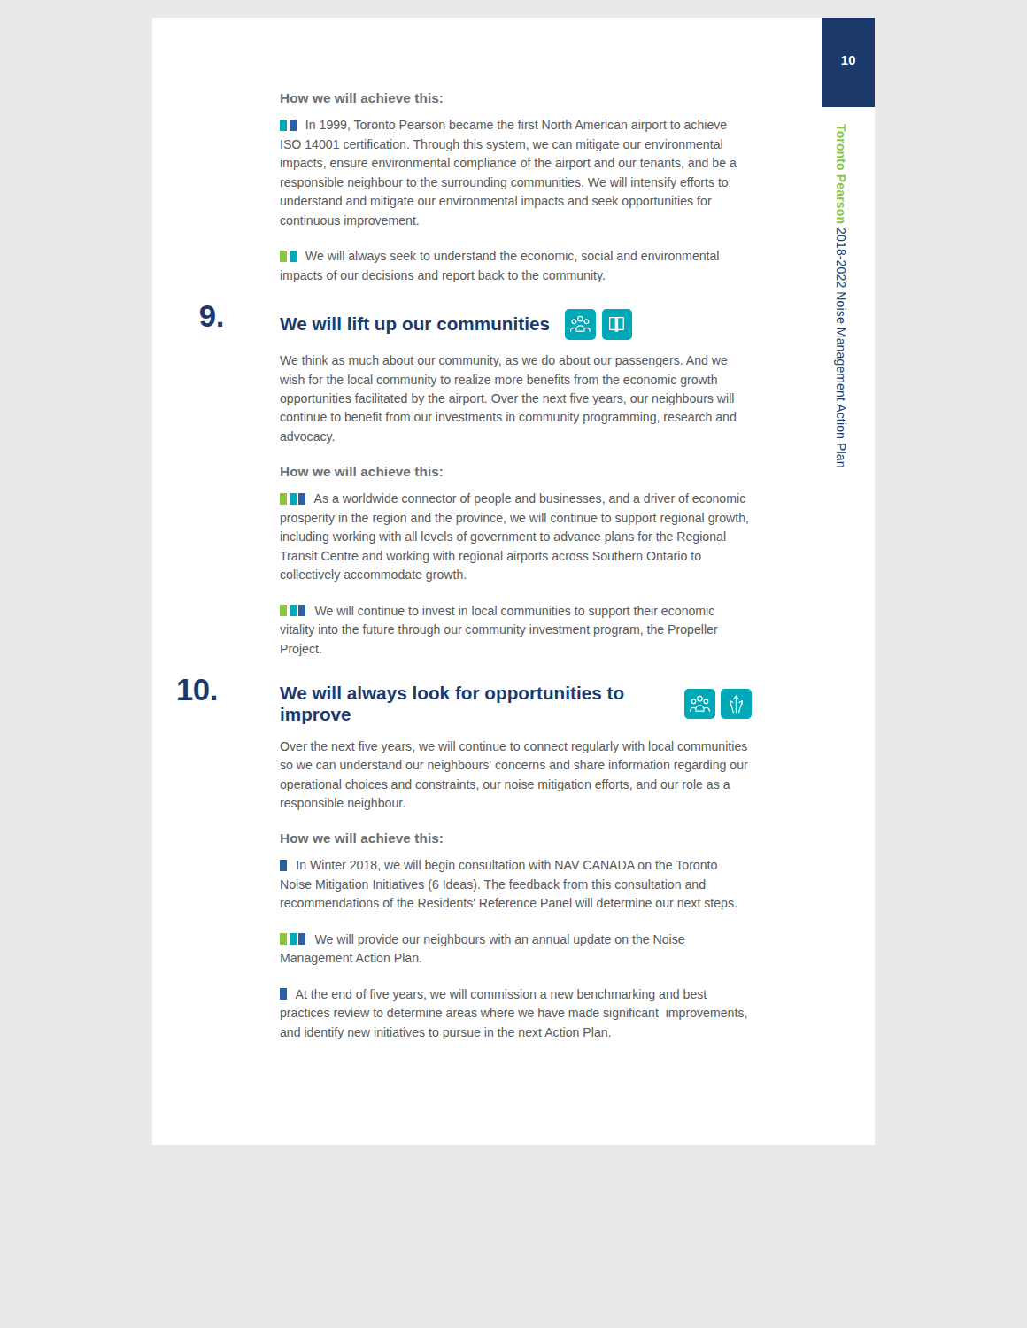10
Toronto Pearson 2018-2022 Noise Management Action Plan
How we will achieve this:
In 1999, Toronto Pearson became the first North American airport to achieve ISO 14001 certification. Through this system, we can mitigate our environmental impacts, ensure environmental compliance of the airport and our tenants, and be a responsible neighbour to the surrounding communities. We will intensify efforts to understand and mitigate our environmental impacts and seek opportunities for continuous improvement.
We will always seek to understand the economic, social and environmental impacts of our decisions and report back to the community.
9.
We will lift up our communities
We think as much about our community, as we do about our passengers. And we wish for the local community to realize more benefits from the economic growth opportunities facilitated by the airport. Over the next five years, our neighbours will continue to benefit from our investments in community programming, research and advocacy.
How we will achieve this:
As a worldwide connector of people and businesses, and a driver of economic prosperity in the region and the province, we will continue to support regional growth, including working with all levels of government to advance plans for the Regional Transit Centre and working with regional airports across Southern Ontario to collectively accommodate growth.
We will continue to invest in local communities to support their economic vitality into the future through our community investment program, the Propeller Project.
10.
We will always look for opportunities to improve
Over the next five years, we will continue to connect regularly with local communities so we can understand our neighbours' concerns and share information regarding our operational choices and constraints, our noise mitigation efforts, and our role as a responsible neighbour.
How we will achieve this:
In Winter 2018, we will begin consultation with NAV CANADA on the Toronto Noise Mitigation Initiatives (6 Ideas). The feedback from this consultation and recommendations of the Residents' Reference Panel will determine our next steps.
We will provide our neighbours with an annual update on the Noise Management Action Plan.
At the end of five years, we will commission a new benchmarking and best practices review to determine areas where we have made significant improvements, and identify new initiatives to pursue in the next Action Plan.